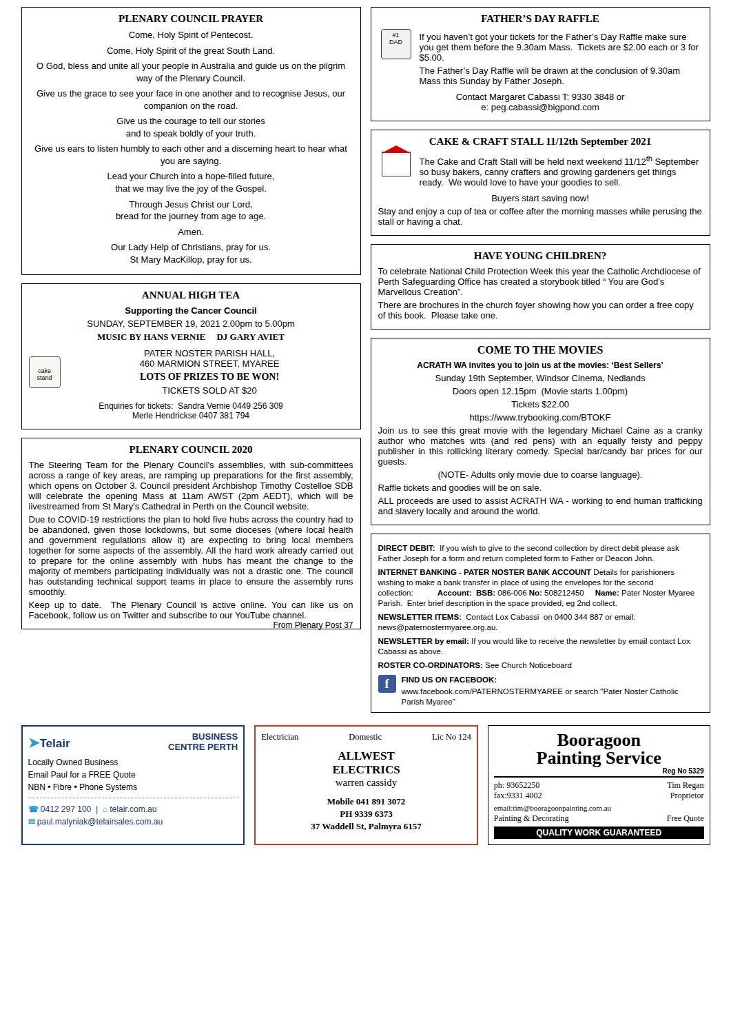PLENARY COUNCIL PRAYER
Come, Holy Spirit of Pentecost.
Come, Holy Spirit of the great South Land.
O God, bless and unite all your people in Australia and guide us on the pilgrim way of the Plenary Council.
Give us the grace to see your face in one another and to recognise Jesus, our companion on the road.
Give us the courage to tell our stories
and to speak boldly of your truth.
Give us ears to listen humbly to each other and a discerning heart to hear what you are saying.
Lead your Church into a hope-filled future,
that we may live the joy of the Gospel.
Through Jesus Christ our Lord,
bread for the journey from age to age.
Amen.
Our Lady Help of Christians, pray for us.
St Mary MacKillop, pray for us.
ANNUAL HIGH TEA
Supporting the Cancer Council
SUNDAY, SEPTEMBER 19, 2021 2.00pm to 5.00pm
MUSIC BY HANS VERNIE DJ GARY AVIET
cake
stand
PATER NOSTER PARISH HALL,
460 MARMION STREET, MYAREE
LOTS OF PRIZES TO BE WON!
TICKETS SOLD AT $20
Enquiries for tickets: Sandra Vernie 0449 256 309
Merle Hendrickse 0407 381 794
PLENARY COUNCIL 2020
The Steering Team for the Plenary Council's assemblies, with sub-committees across a range of key areas, are ramping up preparations for the first assembly, which opens on October 3. Council president Archbishop Timothy Costelloe SDB will celebrate the opening Mass at 11am AWST (2pm AEDT), which will be livestreamed from St Mary's Cathedral in Perth on the Council website.
Due to COVID-19 restrictions the plan to hold five hubs across the country had to be abandoned, given those lockdowns, but some dioceses (where local health and government regulations allow it) are expecting to bring local members together for some aspects of the assembly. All the hard work already carried out to prepare for the online assembly with hubs has meant the change to the majority of members participating individually was not a drastic one. The council has outstanding technical support teams in place to ensure the assembly runs smoothly.
Keep up to date. The Plenary Council is active online. You can like us on Facebook, follow us on Twitter and subscribe to our YouTube channel. From Plenary Post 37
FATHER’S DAY RAFFLE
#1
DAD
If you haven’t got your tickets for the Father’s Day Raffle make sure you get them before the 9.30am Mass. Tickets are $2.00 each or 3 for $5.00.
The Father’s Day Raffle will be drawn at the conclusion of 9.30am Mass this Sunday by Father Joseph.
Contact Margaret Cabassi T: 9330 3848 or
e: peg.cabassi@bigpond.com
CAKE & CRAFT STALL 11/12th September 2021
The Cake and Craft Stall will be held next weekend 11/12th September so busy bakers, canny crafters and growing gardeners get things ready. We would love to have your goodies to sell.
Buyers start saving now!
Stay and enjoy a cup of tea or coffee after the morning masses while perusing the stall or having a chat.
HAVE YOUNG CHILDREN?
To celebrate National Child Protection Week this year the Catholic Archdiocese of Perth Safeguarding Office has created a storybook titled “ You are God’s Marvellous Creation”.
There are brochures in the church foyer showing how you can order a free copy of this book. Please take one.
COME TO THE MOVIES
ACRATH WA invites you to join us at the movies: ‘Best Sellers’
Sunday 19th September, Windsor Cinema, Nedlands
Doors open 12.15pm (Movie starts 1.00pm)
Tickets $22.00
https://www.trybooking.com/BTOKF
Join us to see this great movie with the legendary Michael Caine as a cranky author who matches wits (and red pens) with an equally feisty and peppy publisher in this rollicking literary comedy. Special bar/candy bar prices for our guests.
(NOTE- Adults only movie due to coarse language).
Raffle tickets and goodies will be on sale.
ALL proceeds are used to assist ACRATH WA - working to end human trafficking and slavery locally and around the world.
DIRECT DEBIT: If you wish to give to the second collection by direct debit please ask Father Joseph for a form and return completed form to Father or Deacon John.
INTERNET BANKING - PATER NOSTER BANK ACCOUNT Details for parishioners wishing to make a bank transfer in place of using the envelopes for the second collection: Account: BSB: 086-006 No: 508212450 Name: Pater Noster Myaree Parish. Enter brief description in the space provided, eg 2nd collect.
NEWSLETTER ITEMS: Contact Lox Cabassi on 0400 344 887 or email: news@paternostermyaree.org.au.
NEWSLETTER by email: If you would like to receive the newsletter by email contact Lox Cabassi as above.
ROSTER CO-ORDINATORS: See Church Noticeboard
f
FIND US ON FACEBOOK:
www.facebook.com/PATERNOSTERMYAREE or search "Pater Noster Catholic Parish Myaree"
➤Telair
BUSINESS
CENTRE PERTH
Locally Owned Business
Email Paul for a FREE Quote
NBN • Fibre • Phone Systems
☎ 0412 297 100 | ⌂ telair.com.au
✉ paul.malyniak@telairsales.com.au
Electrician Domestic Lic No 124
ALLWEST
ELECTRICS
warren cassidy
Mobile 041 891 3072
PH 9339 6373
37 Waddell St, Palmyra 6157
Booragoon
Painting Service
Reg No 5329
ph: 93652250
fax:9331 4002
Tim Regan
Proprietor
email:tim@booragoonpainting.com.au
Painting & Decorating
Free Quote
QUALITY WORK GUARANTEED